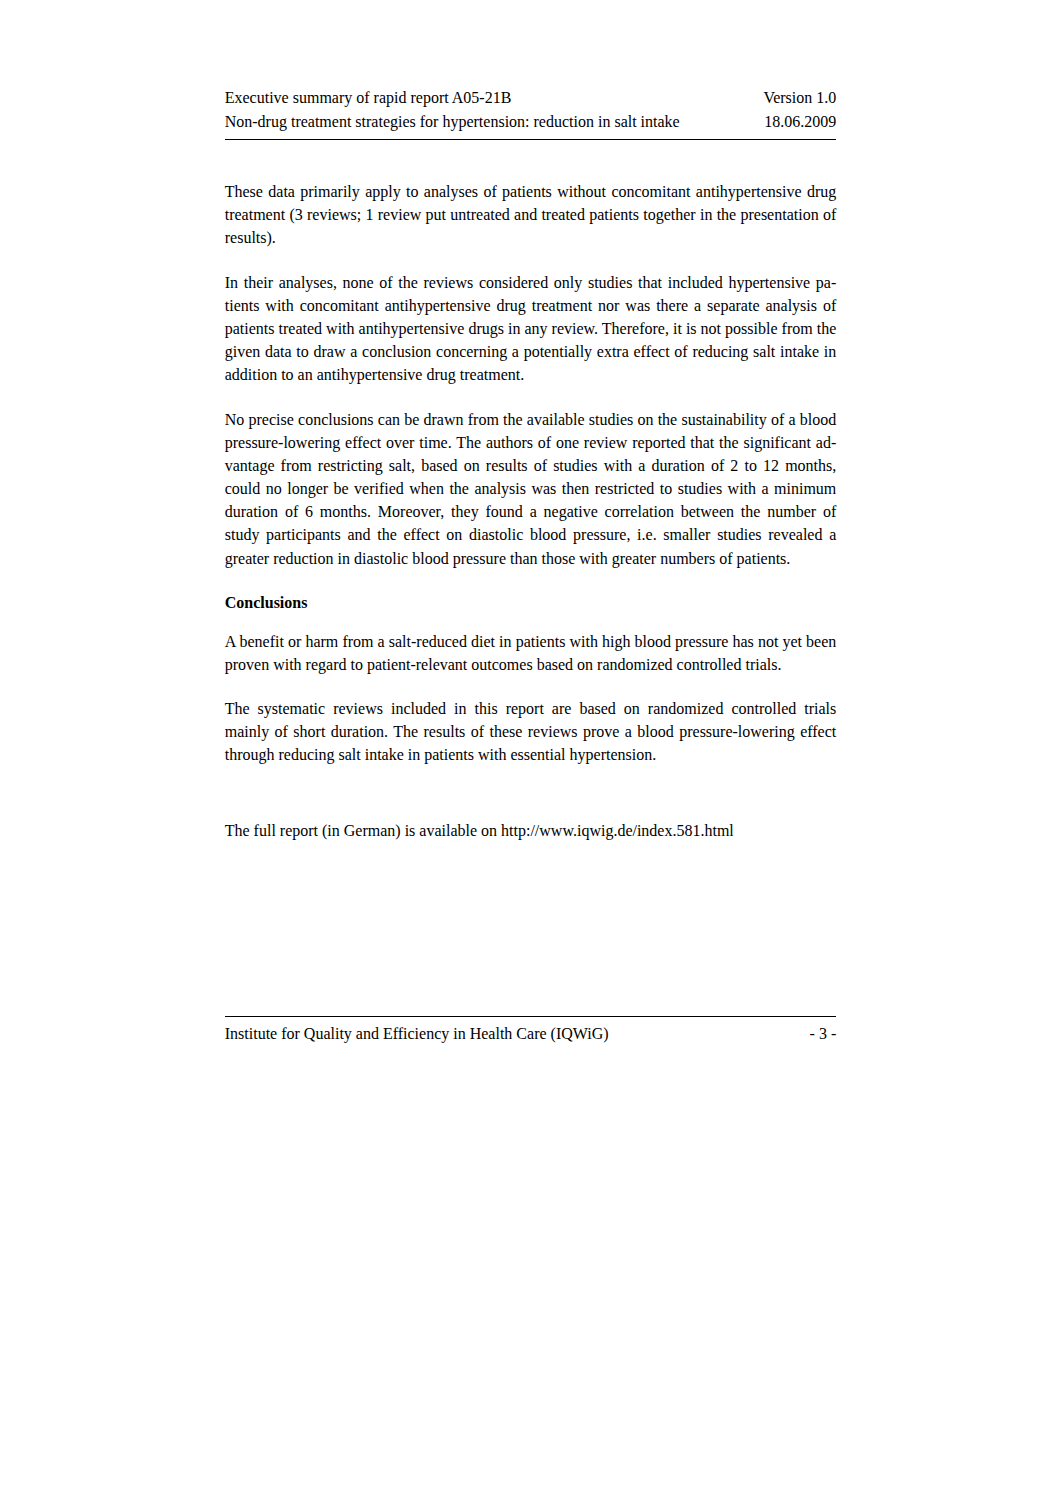| Executive summary of rapid report A05-21B | Version 1.0 |
| Non-drug treatment strategies for hypertension: reduction in salt intake | 18.06.2009 |
These data primarily apply to analyses of patients without concomitant antihypertensive drug treatment (3 reviews; 1 review put untreated and treated patients together in the presentation of results).
In their analyses, none of the reviews considered only studies that included hypertensive patients with concomitant antihypertensive drug treatment nor was there a separate analysis of patients treated with antihypertensive drugs in any review. Therefore, it is not possible from the given data to draw a conclusion concerning a potentially extra effect of reducing salt intake in addition to an antihypertensive drug treatment.
No precise conclusions can be drawn from the available studies on the sustainability of a blood pressure-lowering effect over time. The authors of one review reported that the significant advantage from restricting salt, based on results of studies with a duration of 2 to 12 months, could no longer be verified when the analysis was then restricted to studies with a minimum duration of 6 months. Moreover, they found a negative correlation between the number of study participants and the effect on diastolic blood pressure, i.e. smaller studies revealed a greater reduction in diastolic blood pressure than those with greater numbers of patients.
Conclusions
A benefit or harm from a salt-reduced diet in patients with high blood pressure has not yet been proven with regard to patient-relevant outcomes based on randomized controlled trials.
The systematic reviews included in this report are based on randomized controlled trials mainly of short duration. The results of these reviews prove a blood pressure-lowering effect through reducing salt intake in patients with essential hypertension.
The full report (in German) is available on http://www.iqwig.de/index.581.html
| Institute for Quality and Efficiency in Health Care (IQWiG) | - 3 - |